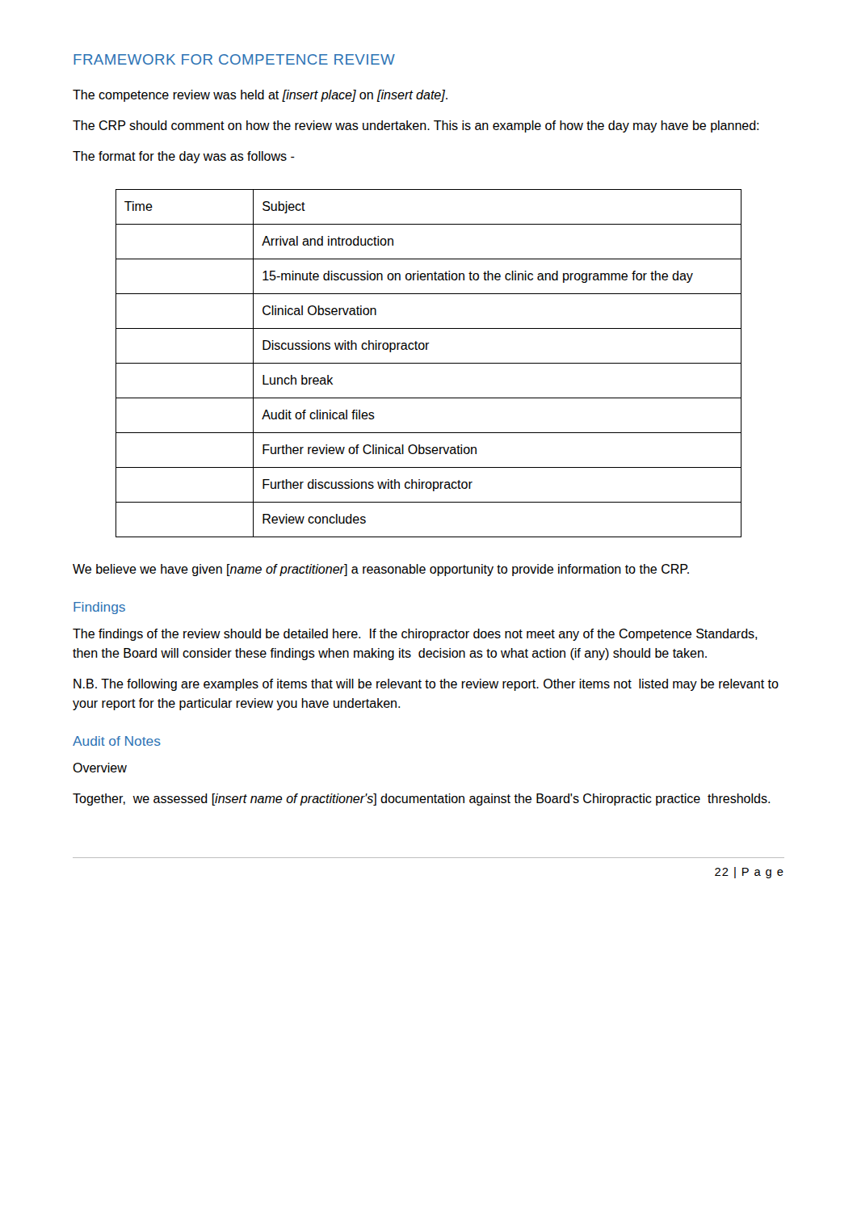Framework for Competence Review
The competence review was held at [insert place] on [insert date].
The CRP should comment on how the review was undertaken. This is an example of how the day may have be planned:
The format for the day was as follows -
| Time | Subject |
| | Arrival and introduction |
| | 15-minute discussion on orientation to the clinic and programme for the day |
| | Clinical Observation |
| | Discussions with chiropractor |
| | Lunch break |
| | Audit of clinical files |
| | Further review of Clinical Observation |
| | Further discussions with chiropractor |
| | Review concludes |
We believe we have given [name of practitioner] a reasonable opportunity to provide information to the CRP.
Findings
The findings of the review should be detailed here. If the chiropractor does not meet any of the Competence Standards, then the Board will consider these findings when making its decision as to what action (if any) should be taken.
N.B. The following are examples of items that will be relevant to the review report. Other items not listed may be relevant to your report for the particular review you have undertaken.
Audit of Notes
Overview
Together, we assessed [insert name of practitioner's] documentation against the Board's Chiropractic practice thresholds.
22 | P a g e